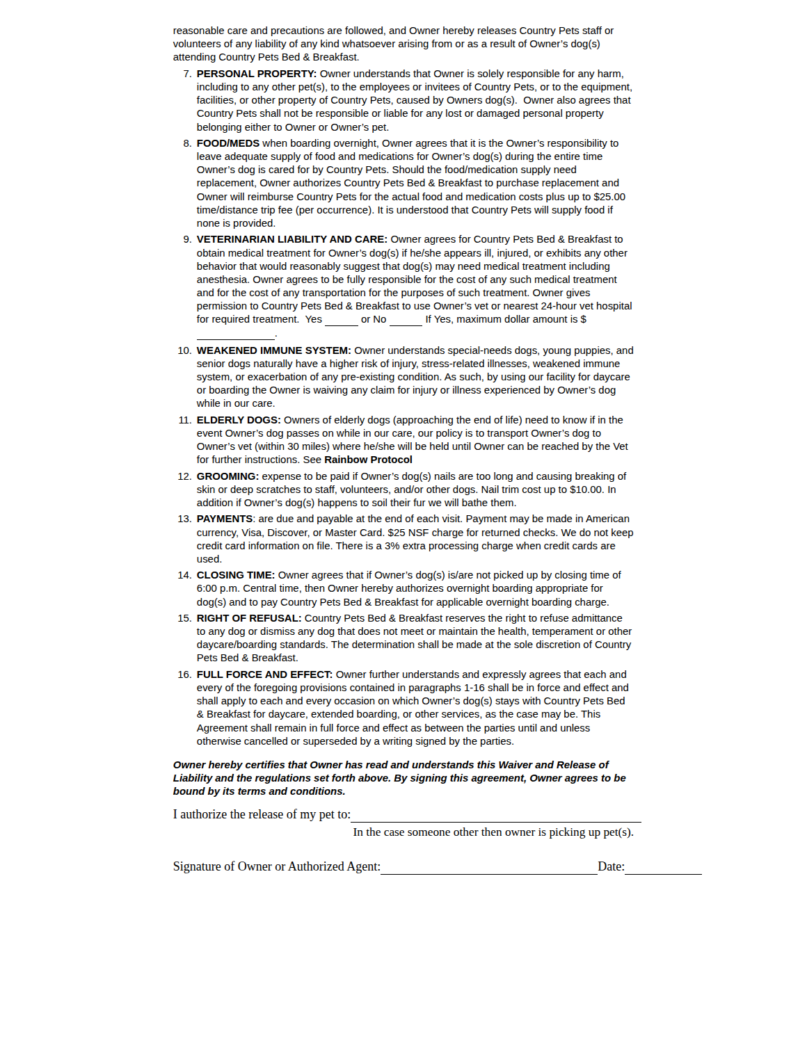reasonable care and precautions are followed, and Owner hereby releases Country Pets staff or volunteers of any liability of any kind whatsoever arising from or as a result of Owner’s dog(s) attending Country Pets Bed & Breakfast.
PERSONAL PROPERTY: Owner understands that Owner is solely responsible for any harm, including to any other pet(s), to the employees or invitees of Country Pets, or to the equipment, facilities, or other property of Country Pets, caused by Owners dog(s). Owner also agrees that Country Pets shall not be responsible or liable for any lost or damaged personal property belonging either to Owner or Owner’s pet.
FOOD/MEDS when boarding overnight, Owner agrees that it is the Owner’s responsibility to leave adequate supply of food and medications for Owner’s dog(s) during the entire time Owner’s dog is cared for by Country Pets. Should the food/medication supply need replacement, Owner authorizes Country Pets Bed & Breakfast to purchase replacement and Owner will reimburse Country Pets for the actual food and medication costs plus up to $25.00 time/distance trip fee (per occurrence). It is understood that Country Pets will supply food if none is provided.
VETERINARIAN LIABILITY AND CARE: Owner agrees for Country Pets Bed & Breakfast to obtain medical treatment for Owner’s dog(s) if he/she appears ill, injured, or exhibits any other behavior that would reasonably suggest that dog(s) may need medical treatment including anesthesia. Owner agrees to be fully responsible for the cost of any such medical treatment and for the cost of any transportation for the purposes of such treatment. Owner gives permission to Country Pets Bed & Breakfast to use Owner’s vet or nearest 24-hour vet hospital for required treatment. Yes or No If Yes, maximum dollar amount is $ .
WEAKENED IMMUNE SYSTEM: Owner understands special-needs dogs, young puppies, and senior dogs naturally have a higher risk of injury, stress-related illnesses, weakened immune system, or exacerbation of any pre-existing condition. As such, by using our facility for daycare or boarding the Owner is waiving any claim for injury or illness experienced by Owner’s dog while in our care.
ELDERLY DOGS: Owners of elderly dogs (approaching the end of life) need to know if in the event Owner’s dog passes on while in our care, our policy is to transport Owner’s dog to Owner’s vet (within 30 miles) where he/she will be held until Owner can be reached by the Vet for further instructions. See Rainbow Protocol
GROOMING: expense to be paid if Owner’s dog(s) nails are too long and causing breaking of skin or deep scratches to staff, volunteers, and/or other dogs. Nail trim cost up to $10.00. In addition if Owner’s dog(s) happens to soil their fur we will bathe them.
PAYMENTS: are due and payable at the end of each visit. Payment may be made in American currency, Visa, Discover, or Master Card. $25 NSF charge for returned checks. We do not keep credit card information on file. There is a 3% extra processing charge when credit cards are used.
CLOSING TIME: Owner agrees that if Owner’s dog(s) is/are not picked up by closing time of 6:00 p.m. Central time, then Owner hereby authorizes overnight boarding appropriate for dog(s) and to pay Country Pets Bed & Breakfast for applicable overnight boarding charge.
RIGHT OF REFUSAL: Country Pets Bed & Breakfast reserves the right to refuse admittance to any dog or dismiss any dog that does not meet or maintain the health, temperament or other daycare/boarding standards. The determination shall be made at the sole discretion of Country Pets Bed & Breakfast.
FULL FORCE AND EFFECT: Owner further understands and expressly agrees that each and every of the foregoing provisions contained in paragraphs 1-16 shall be in force and effect and shall apply to each and every occasion on which Owner’s dog(s) stays with Country Pets Bed & Breakfast for daycare, extended boarding, or other services, as the case may be. This Agreement shall remain in full force and effect as between the parties until and unless otherwise cancelled or superseded by a writing signed by the parties.
Owner hereby certifies that Owner has read and understands this Waiver and Release of Liability and the regulations set forth above. By signing this agreement, Owner agrees to be bound by its terms and conditions.
I authorize the release of my pet to:
In the case someone other then owner is picking up pet(s).
Signature of Owner or Authorized Agent: Date: